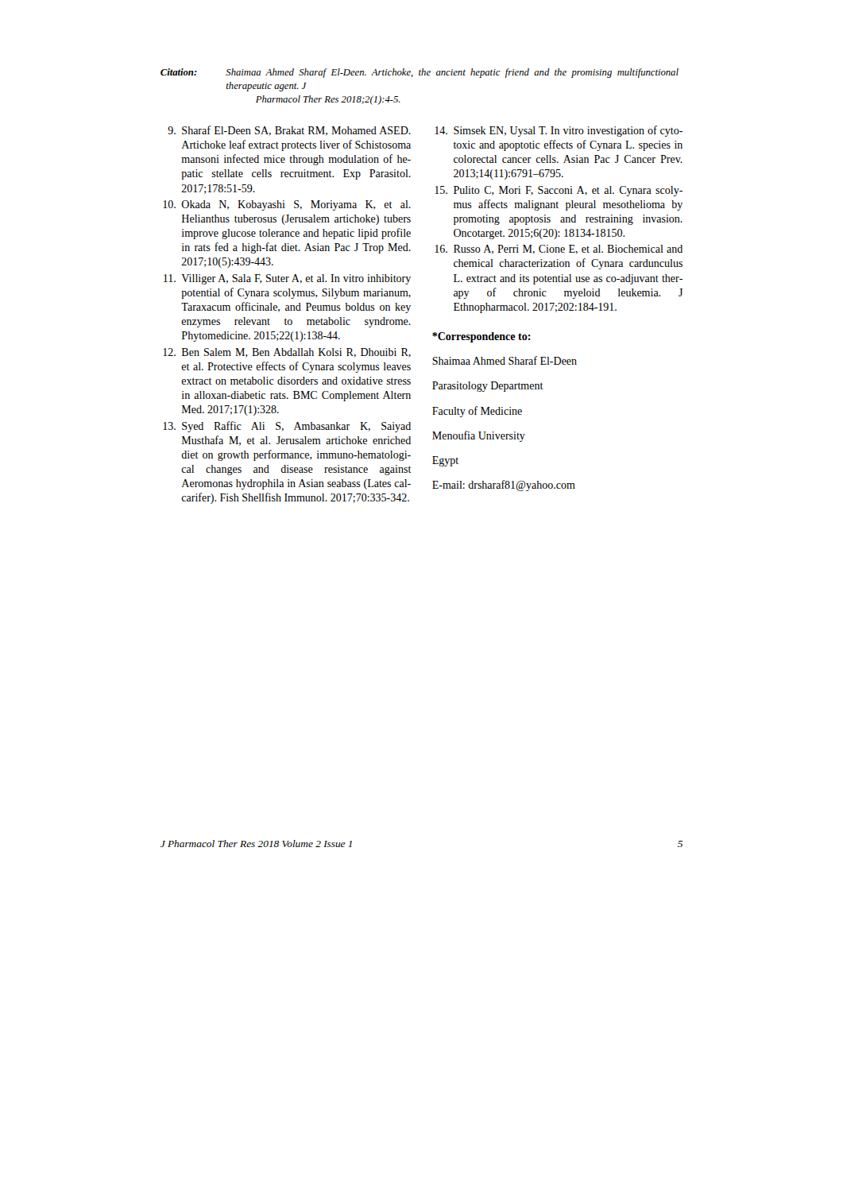Citation: Shaimaa Ahmed Sharaf El-Deen. Artichoke, the ancient hepatic friend and the promising multifunctional therapeutic agent. JPharmacol Ther Res 2018;2(1):4-5.
9. Sharaf El-Deen SA, Brakat RM, Mohamed ASED. Artichoke leaf extract protects liver of Schistosoma mansoni infected mice through modulation of hepatic stellate cells recruitment. Exp Parasitol. 2017;178:51-59.
10. Okada N, Kobayashi S, Moriyama K, et al. Helianthus tuberosus (Jerusalem artichoke) tubers improve glucose tolerance and hepatic lipid profile in rats fed a high-fat diet. Asian Pac J Trop Med. 2017;10(5):439-443.
11. Villiger A, Sala F, Suter A, et al. In vitro inhibitory potential of Cynara scolymus, Silybum marianum, Taraxacum officinale, and Peumus boldus on key enzymes relevant to metabolic syndrome. Phytomedicine. 2015;22(1):138-44.
12. Ben Salem M, Ben Abdallah Kolsi R, Dhouibi R, et al. Protective effects of Cynara scolymus leaves extract on metabolic disorders and oxidative stress in alloxan-diabetic rats. BMC Complement Altern Med. 2017;17(1):328.
13. Syed Raffic Ali S, Ambasankar K, Saiyad Musthafa M, et al. Jerusalem artichoke enriched diet on growth performance, immuno-hematological changes and disease resistance against Aeromonas hydrophila in Asian seabass (Lates calcarifer). Fish Shellfish Immunol. 2017;70:335-342.
14. Simsek EN, Uysal T. In vitro investigation of cytotoxic and apoptotic effects of Cynara L. species in colorectal cancer cells. Asian Pac J Cancer Prev. 2013;14(11):6791–6795.
15. Pulito C, Mori F, Sacconi A, et al. Cynara scolymus affects malignant pleural mesothelioma by promoting apoptosis and restraining invasion. Oncotarget. 2015;6(20): 18134-18150.
16. Russo A, Perri M, Cione E, et al. Biochemical and chemical characterization of Cynara cardunculus L. extract and its potential use as co-adjuvant therapy of chronic myeloid leukemia. J Ethnopharmacol. 2017;202:184-191.
*Correspondence to:
Shaimaa Ahmed Sharaf El-Deen
Parasitology Department
Faculty of Medicine
Menoufia University
Egypt
E-mail: drsharaf81@yahoo.com
J Pharmacol Ther Res 2018 Volume 2 Issue 1 5